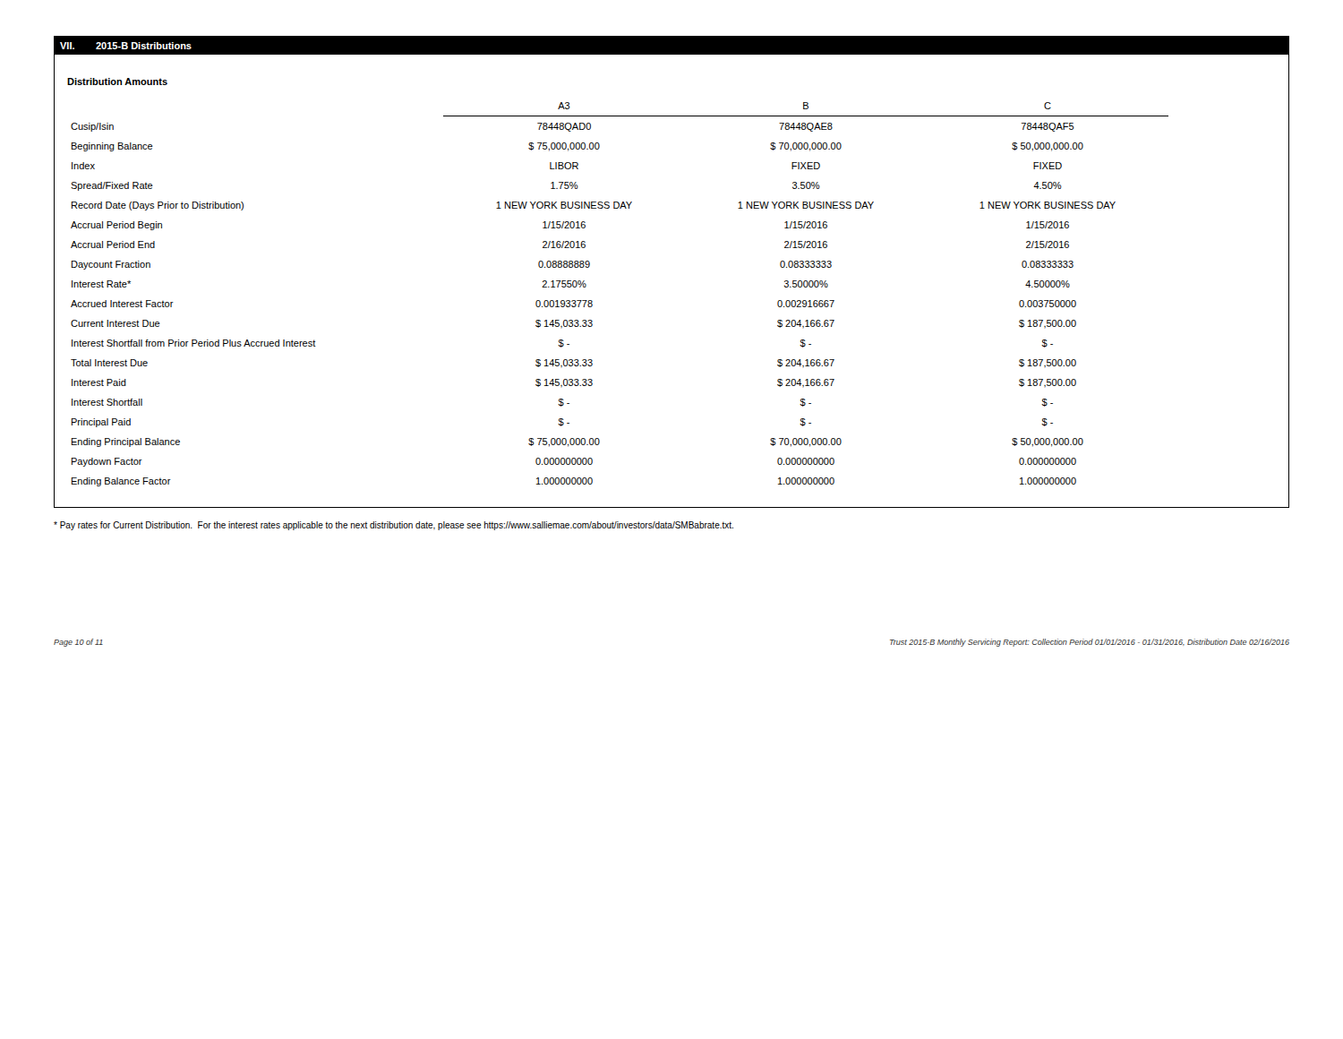VII. 2015-B Distributions
Distribution Amounts
| | A3 | B | C | |
| --- | --- | --- | --- | --- |
| Cusip/Isin | 78448QAD0 | 78448QAE8 | 78448QAF5 | |
| Beginning Balance | $ 75,000,000.00 | $ 70,000,000.00 | $ 50,000,000.00 | |
| Index | LIBOR | FIXED | FIXED | |
| Spread/Fixed Rate | 1.75% | 3.50% | 4.50% | |
| Record Date (Days Prior to Distribution) | 1 NEW YORK BUSINESS DAY | 1 NEW YORK BUSINESS DAY | 1 NEW YORK BUSINESS DAY | |
| Accrual Period Begin | 1/15/2016 | 1/15/2016 | 1/15/2016 | |
| Accrual Period End | 2/16/2016 | 2/15/2016 | 2/15/2016 | |
| Daycount Fraction | 0.08888889 | 0.08333333 | 0.08333333 | |
| Interest Rate* | 2.17550% | 3.50000% | 4.50000% | |
| Accrued Interest Factor | 0.001933778 | 0.002916667 | 0.003750000 | |
| Current Interest Due | $ 145,033.33 | $ 204,166.67 | $ 187,500.00 | |
| Interest Shortfall from Prior Period Plus Accrued Interest | $ - | $ - | $ - | |
| Total Interest Due | $ 145,033.33 | $ 204,166.67 | $ 187,500.00 | |
| Interest Paid | $ 145,033.33 | $ 204,166.67 | $ 187,500.00 | |
| Interest Shortfall | $ - | $ - | $ - | |
| Principal Paid | $ - | $ - | $ - | |
| Ending Principal Balance | $ 75,000,000.00 | $ 70,000,000.00 | $ 50,000,000.00 | |
| Paydown Factor | 0.000000000 | 0.000000000 | 0.000000000 | |
| Ending Balance Factor | 1.000000000 | 1.000000000 | 1.000000000 | |
* Pay rates for Current Distribution. For the interest rates applicable to the next distribution date, please see https://www.salliemae.com/about/investors/data/SMBabrate.txt.
Page 10 of 11
Trust 2015-B Monthly Servicing Report: Collection Period 01/01/2016 - 01/31/2016, Distribution Date 02/16/2016